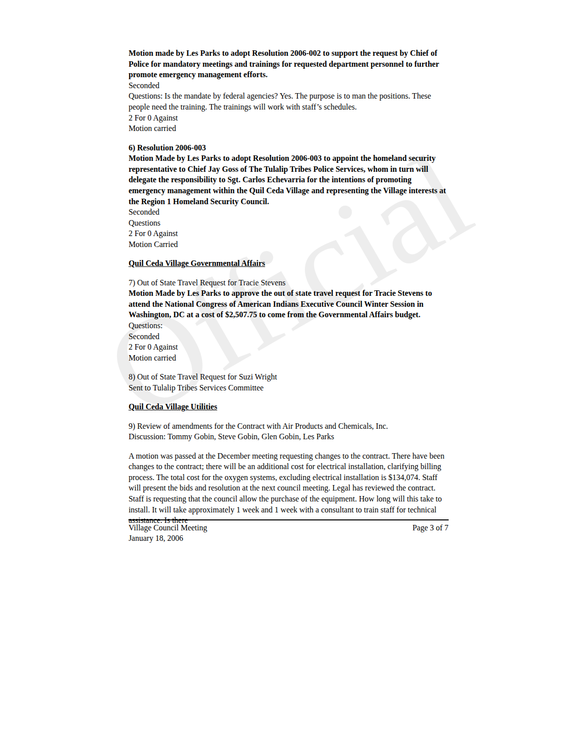Official
Motion made by Les Parks to adopt Resolution 2006-002 to support the request by Chief of Police for mandatory meetings and trainings for requested department personnel to further promote emergency management efforts.
Seconded
Questions: Is the mandate by federal agencies? Yes. The purpose is to man the positions. These people need the training. The trainings will work with staff’s schedules.
2 For 0 Against
Motion carried
6) Resolution 2006-003
Motion Made by Les Parks to adopt Resolution 2006-003 to appoint the homeland security representative to Chief Jay Goss of The Tulalip Tribes Police Services, whom in turn will delegate the responsibility to Sgt. Carlos Echevarria for the intentions of promoting emergency management within the Quil Ceda Village and representing the Village interests at the Region 1 Homeland Security Council.
Seconded
Questions
2 For 0 Against
Motion Carried
Quil Ceda Village Governmental Affairs
7) Out of State Travel Request for Tracie Stevens
Motion Made by Les Parks to approve the out of state travel request for Tracie Stevens to attend the National Congress of American Indians Executive Council Winter Session in Washington, DC at a cost of $2,507.75 to come from the Governmental Affairs budget.
Questions:
Seconded
2 For 0 Against
Motion carried
8) Out of State Travel Request for Suzi Wright
Sent to Tulalip Tribes Services Committee
Quil Ceda Village Utilities
9) Review of amendments for the Contract with Air Products and Chemicals, Inc.
Discussion: Tommy Gobin, Steve Gobin, Glen Gobin, Les Parks
A motion was passed at the December meeting requesting changes to the contract. There have been changes to the contract; there will be an additional cost for electrical installation, clarifying billing process. The total cost for the oxygen systems, excluding electrical installation is $134,074. Staff will present the bids and resolution at the next council meeting. Legal has reviewed the contract. Staff is requesting that the council allow the purchase of the equipment. How long will this take to install. It will take approximately 1 week and 1 week with a consultant to train staff for technical assistance. Is there
Village Council Meeting
January 18, 2006
Page 3 of 7